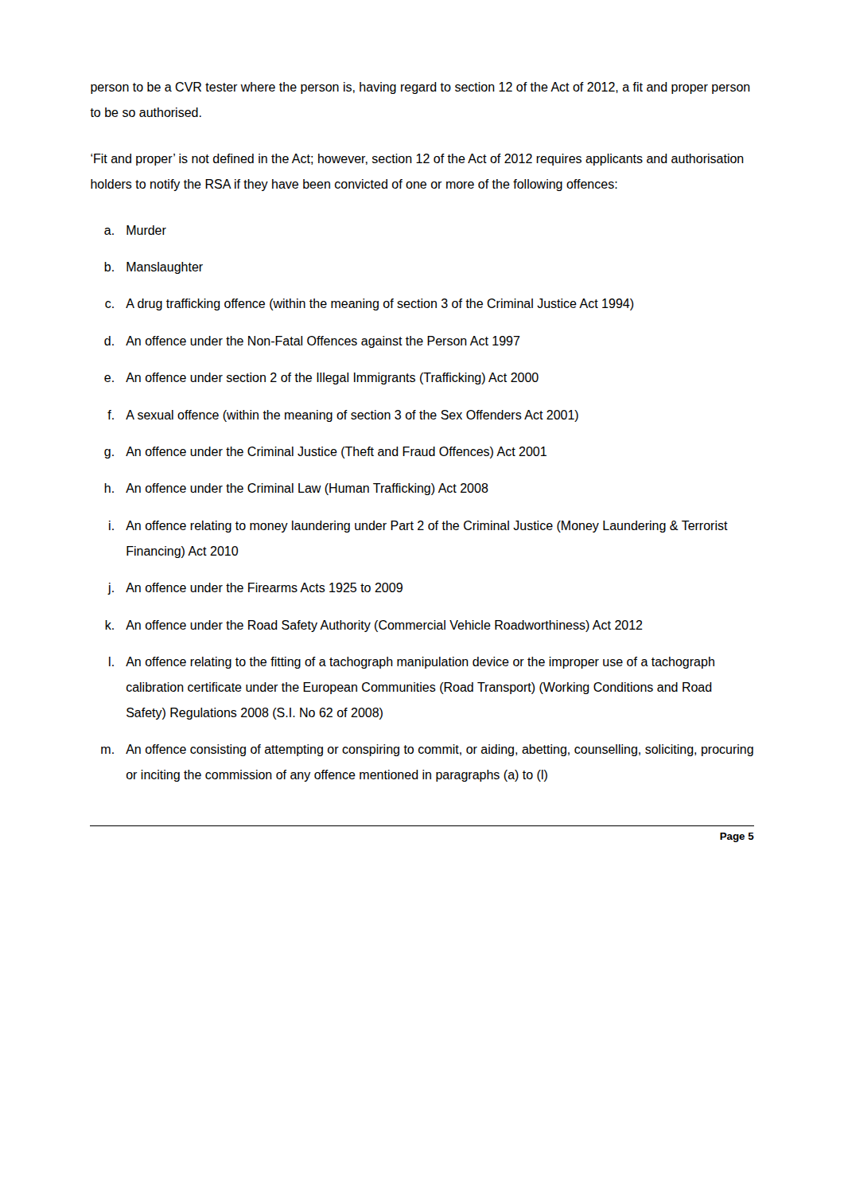person to be a CVR tester where the person is, having regard to section 12 of the Act of 2012, a fit and proper person to be so authorised.
‘Fit and proper’ is not defined in the Act; however, section 12 of the Act of 2012 requires applicants and authorisation holders to notify the RSA if they have been convicted of one or more of the following offences:
Murder
Manslaughter
A drug trafficking offence (within the meaning of section 3 of the Criminal Justice Act 1994)
An offence under the Non-Fatal Offences against the Person Act 1997
An offence under section 2 of the Illegal Immigrants (Trafficking) Act 2000
A sexual offence (within the meaning of section 3 of the Sex Offenders Act 2001)
An offence under the Criminal Justice (Theft and Fraud Offences) Act 2001
An offence under the Criminal Law (Human Trafficking) Act 2008
An offence relating to money laundering under Part 2 of the Criminal Justice (Money Laundering & Terrorist Financing) Act 2010
An offence under the Firearms Acts 1925 to 2009
An offence under the Road Safety Authority (Commercial Vehicle Roadworthiness) Act 2012
An offence relating to the fitting of a tachograph manipulation device or the improper use of a tachograph calibration certificate under the European Communities (Road Transport) (Working Conditions and Road Safety) Regulations 2008 (S.I. No 62 of 2008)
An offence consisting of attempting or conspiring to commit, or aiding, abetting, counselling, soliciting, procuring or inciting the commission of any offence mentioned in paragraphs (a) to (l)
Page 5